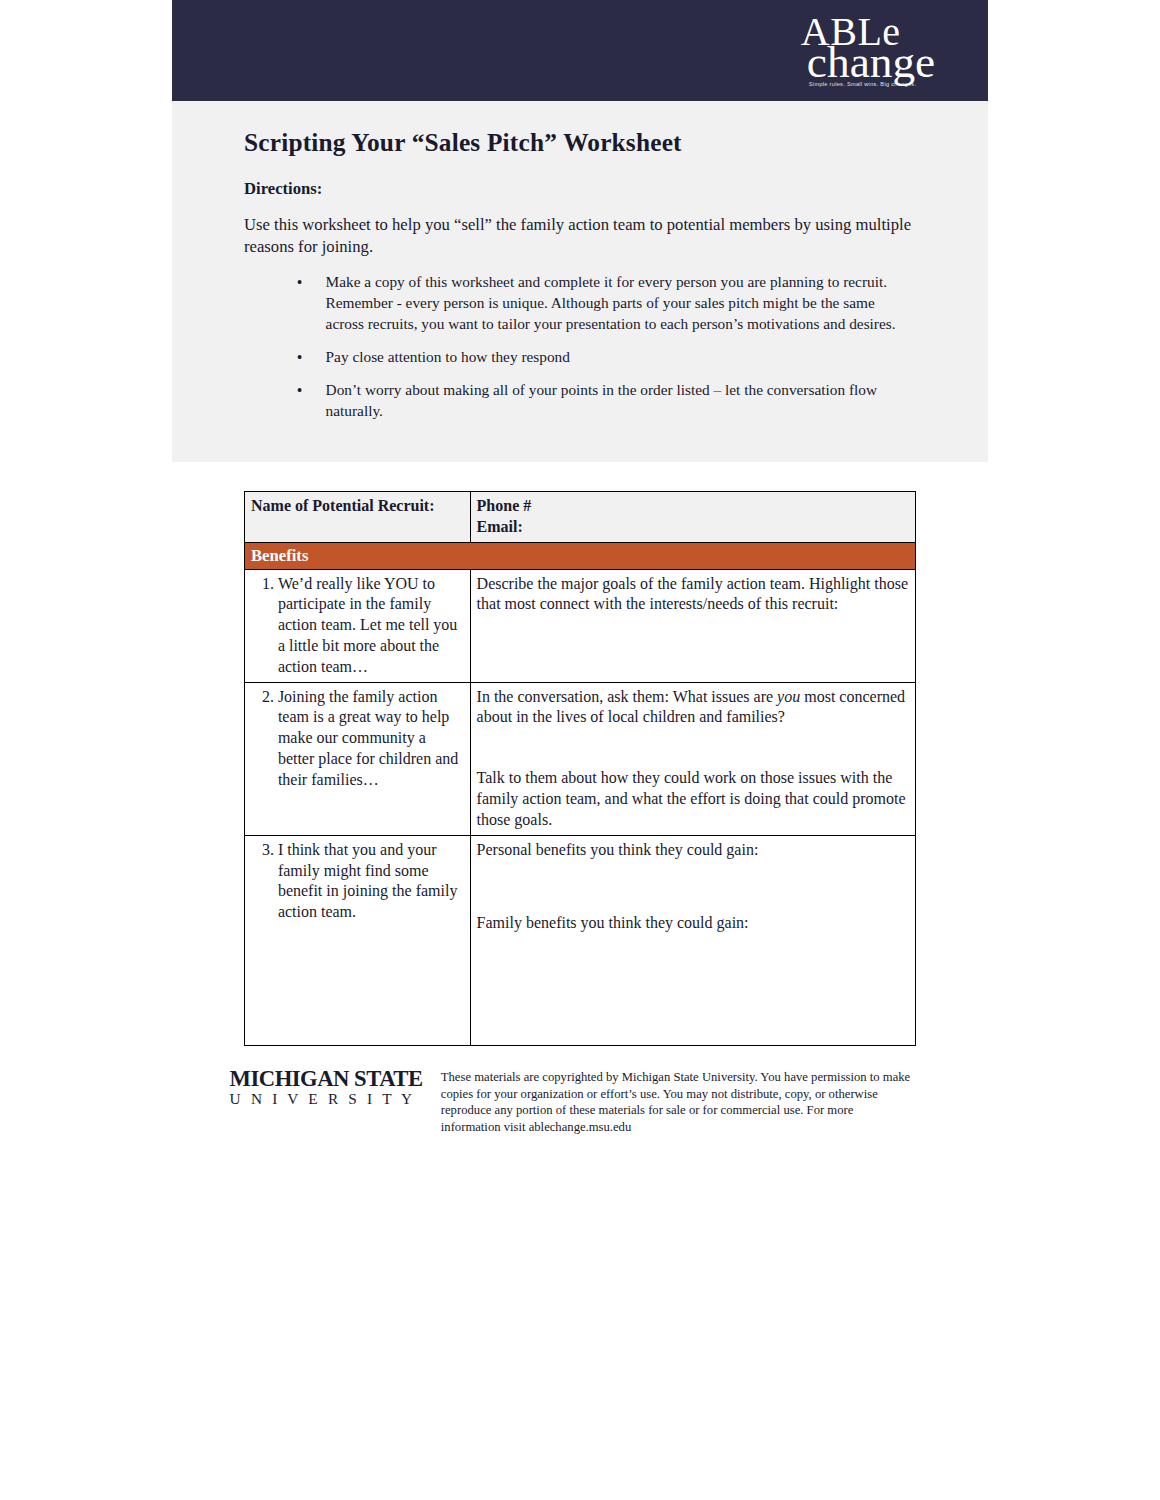ABLe change Simple rules. Small wins. Big changes.
Scripting Your “Sales Pitch” Worksheet
Directions:
Use this worksheet to help you “sell” the family action team to potential members by using multiple reasons for joining.
Make a copy of this worksheet and complete it for every person you are planning to recruit. Remember - every person is unique. Although parts of your sales pitch might be the same across recruits, you want to tailor your presentation to each person’s motivations and desires.
Pay close attention to how they respond
Don’t worry about making all of your points in the order listed – let the conversation flow naturally.
| Name of Potential Recruit: | Phone # Email: |
| Benefits |
| We’d really like YOU to participate in the family action team. Let me tell you a little bit more about the action team… | Describe the major goals of the family action team. Highlight those that most connect with the interests/needs of this recruit: |
| Joining the family action team is a great way to help make our community a better place for children and their families… | In the conversation, ask them: What issues are you most concerned about in the lives of local children and families? Talk to them about how they could work on those issues with the family action team, and what the effort is doing that could promote those goals. |
| I think that you and your family might find some benefit in joining the family action team. | Personal benefits you think they could gain: Family benefits you think they could gain: |
MICHIGAN STATE
U N I V E R S I T Y
These materials are copyrighted by Michigan State University. You have permission to make copies for your organization or effort’s use. You may not distribute, copy, or otherwise reproduce any portion of these materials for sale or for commercial use. For more information visit ablechange.msu.edu